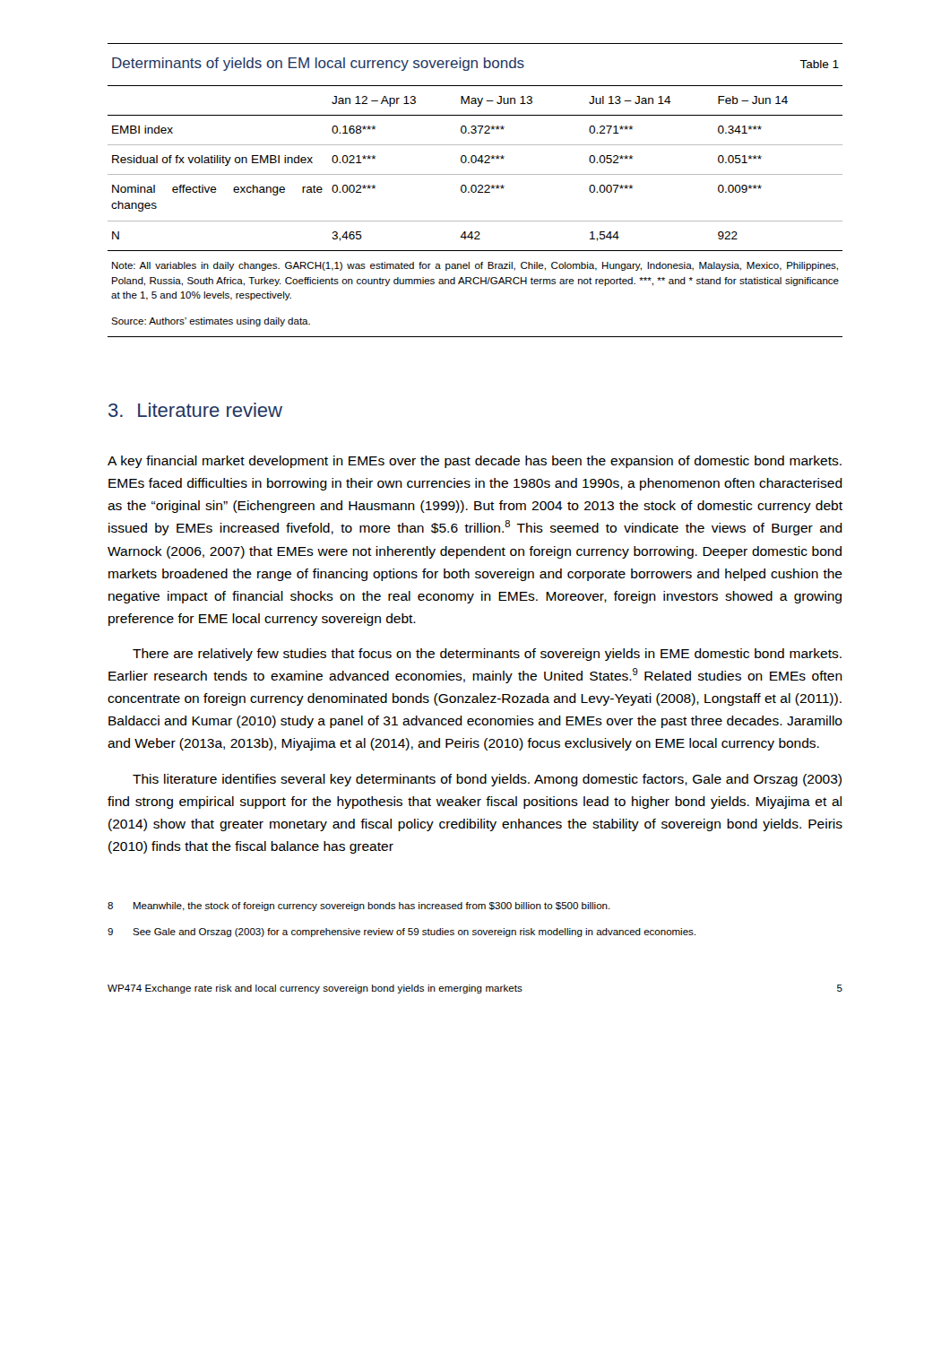Determinants of yields on EM local currency sovereign bonds Table 1
| | Jan 12 – Apr 13 | May – Jun 13 | Jul 13 – Jan 14 | Feb – Jun 14 |
| --- | --- | --- | --- | --- |
| EMBI index | 0.168*** | 0.372*** | 0.271*** | 0.341*** |
| Residual of fx volatility on EMBI index | 0.021*** | 0.042*** | 0.052*** | 0.051*** |
| Nominal effective exchange rate changes | 0.002*** | 0.022*** | 0.007*** | 0.009*** |
| N | 3,465 | 442 | 1,544 | 922 |
Note: All variables in daily changes. GARCH(1,1) was estimated for a panel of Brazil, Chile, Colombia, Hungary, Indonesia, Malaysia, Mexico, Philippines, Poland, Russia, South Africa, Turkey. Coefficients on country dummies and ARCH/GARCH terms are not reported. ***, ** and * stand for statistical significance at the 1, 5 and 10% levels, respectively.
Source: Authors’ estimates using daily data.
3. Literature review
A key financial market development in EMEs over the past decade has been the expansion of domestic bond markets. EMEs faced difficulties in borrowing in their own currencies in the 1980s and 1990s, a phenomenon often characterised as the “original sin” (Eichengreen and Hausmann (1999)). But from 2004 to 2013 the stock of domestic currency debt issued by EMEs increased fivefold, to more than $5.6 trillion.8 This seemed to vindicate the views of Burger and Warnock (2006, 2007) that EMEs were not inherently dependent on foreign currency borrowing. Deeper domestic bond markets broadened the range of financing options for both sovereign and corporate borrowers and helped cushion the negative impact of financial shocks on the real economy in EMEs. Moreover, foreign investors showed a growing preference for EME local currency sovereign debt.
There are relatively few studies that focus on the determinants of sovereign yields in EME domestic bond markets. Earlier research tends to examine advanced economies, mainly the United States.9 Related studies on EMEs often concentrate on foreign currency denominated bonds (Gonzalez-Rozada and Levy-Yeyati (2008), Longstaff et al (2011)). Baldacci and Kumar (2010) study a panel of 31 advanced economies and EMEs over the past three decades. Jaramillo and Weber (2013a, 2013b), Miyajima et al (2014), and Peiris (2010) focus exclusively on EME local currency bonds.
This literature identifies several key determinants of bond yields. Among domestic factors, Gale and Orszag (2003) find strong empirical support for the hypothesis that weaker fiscal positions lead to higher bond yields. Miyajima et al (2014) show that greater monetary and fiscal policy credibility enhances the stability of sovereign bond yields. Peiris (2010) finds that the fiscal balance has greater
8
Meanwhile, the stock of foreign currency sovereign bonds has increased from $300 billion to $500 billion.
9
See Gale and Orszag (2003) for a comprehensive review of 59 studies on sovereign risk modelling in advanced economies.
WP474 Exchange rate risk and local currency sovereign bond yields in emerging markets 5